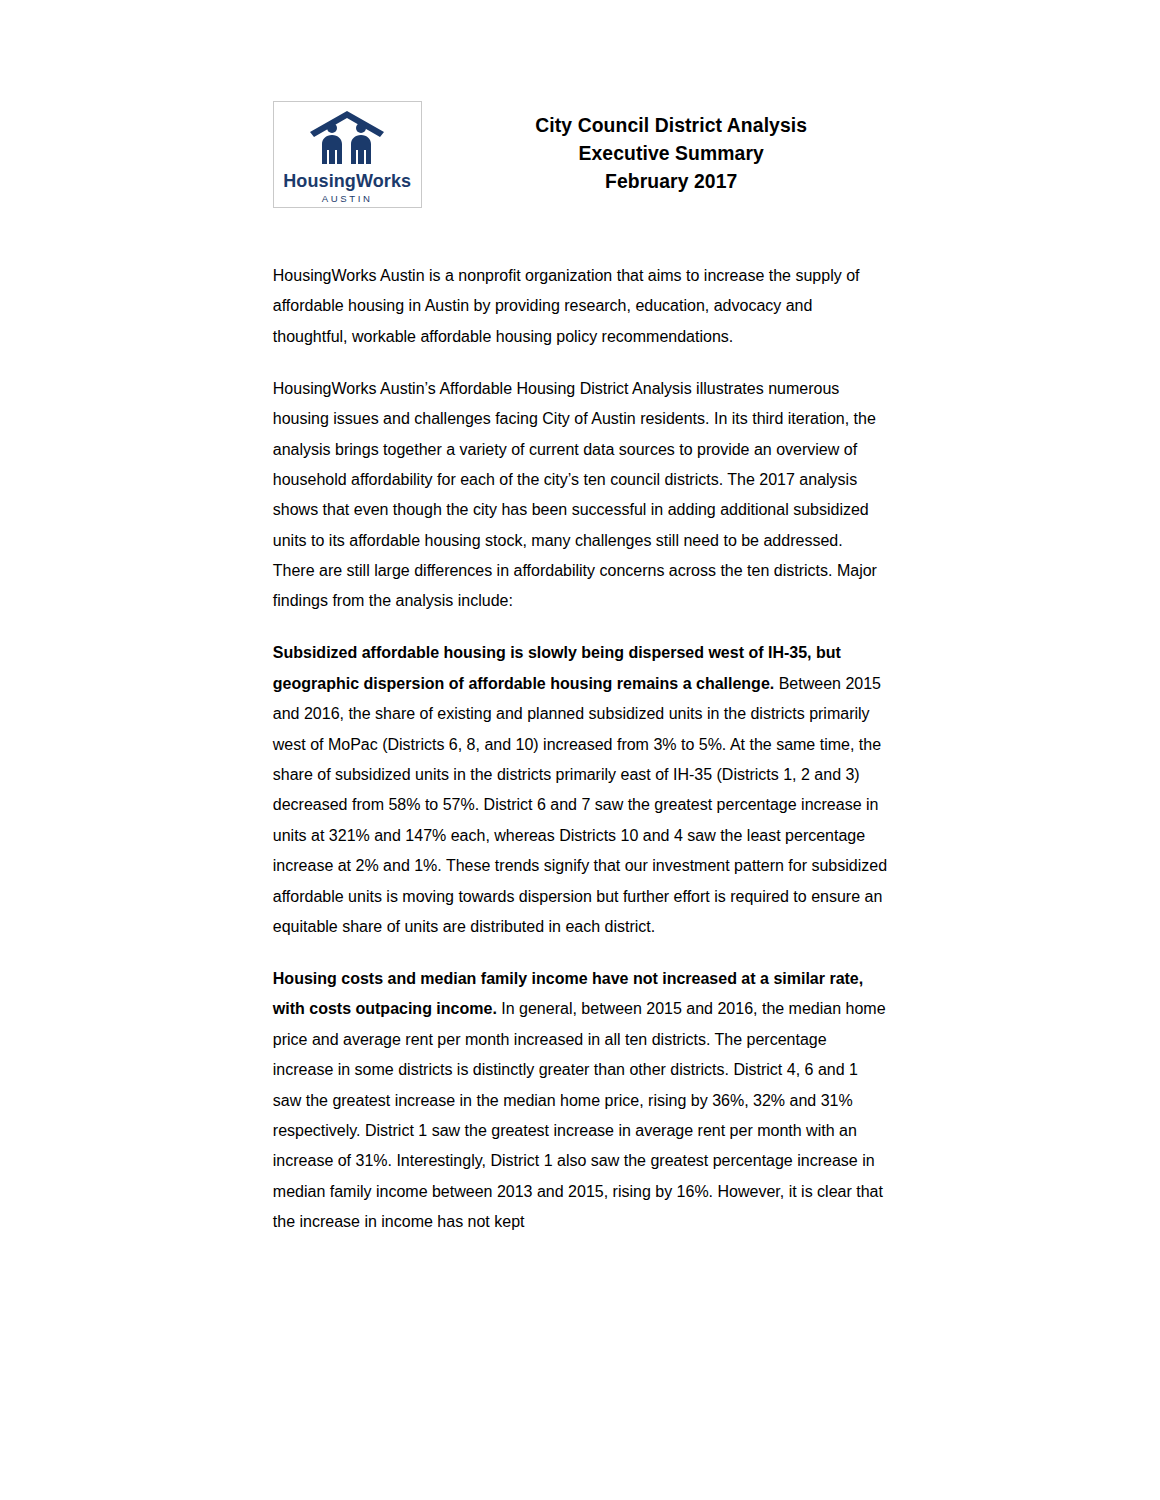HousingWorks
AUSTIN
City Council District Analysis
Executive Summary
February 2017
HousingWorks Austin is a nonprofit organization that aims to increase the supply of affordable housing in Austin by providing research, education, advocacy and thoughtful, workable affordable housing policy recommendations.
HousingWorks Austin’s Affordable Housing District Analysis illustrates numerous housing issues and challenges facing City of Austin residents. In its third iteration, the analysis brings together a variety of current data sources to provide an overview of household affordability for each of the city’s ten council districts. The 2017 analysis shows that even though the city has been successful in adding additional subsidized units to its affordable housing stock, many challenges still need to be addressed. There are still large differences in affordability concerns across the ten districts. Major findings from the analysis include:
Subsidized affordable housing is slowly being dispersed west of IH-35, but geographic dispersion of affordable housing remains a challenge. Between 2015 and 2016, the share of existing and planned subsidized units in the districts primarily west of MoPac (Districts 6, 8, and 10) increased from 3% to 5%. At the same time, the share of subsidized units in the districts primarily east of IH-35 (Districts 1, 2 and 3) decreased from 58% to 57%. District 6 and 7 saw the greatest percentage increase in units at 321% and 147% each, whereas Districts 10 and 4 saw the least percentage increase at 2% and 1%. These trends signify that our investment pattern for subsidized affordable units is moving towards dispersion but further effort is required to ensure an equitable share of units are distributed in each district.
Housing costs and median family income have not increased at a similar rate, with costs outpacing income. In general, between 2015 and 2016, the median home price and average rent per month increased in all ten districts. The percentage increase in some districts is distinctly greater than other districts. District 4, 6 and 1 saw the greatest increase in the median home price, rising by 36%, 32% and 31% respectively. District 1 saw the greatest increase in average rent per month with an increase of 31%. Interestingly, District 1 also saw the greatest percentage increase in median family income between 2013 and 2015, rising by 16%. However, it is clear that the increase in income has not kept